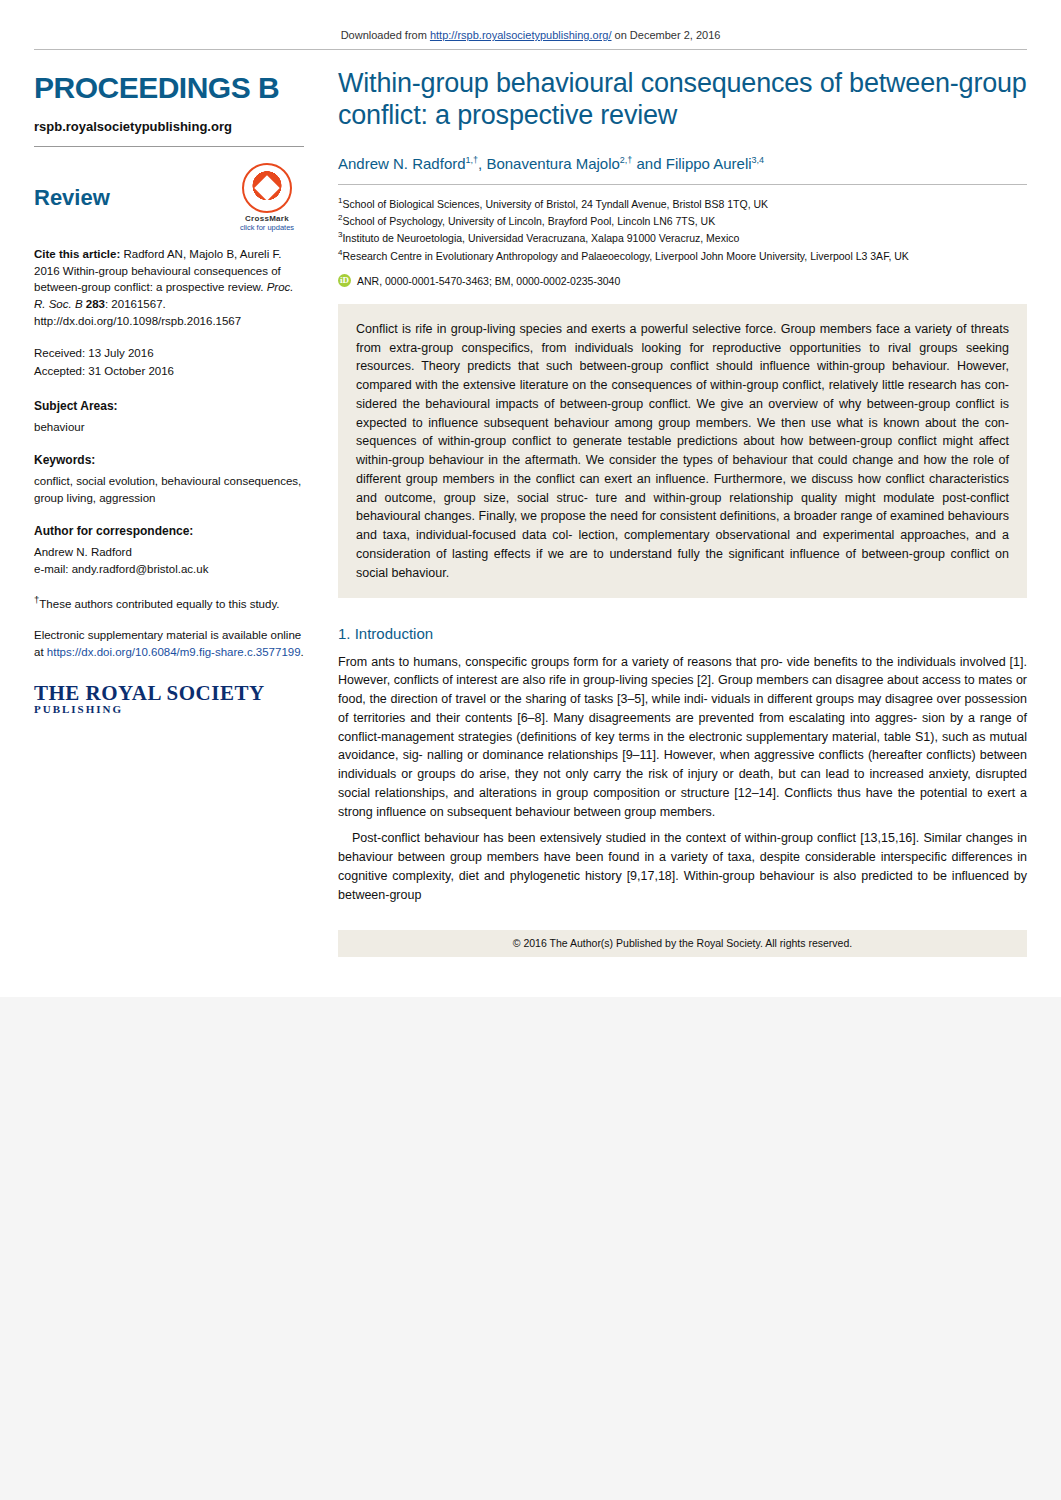Downloaded from http://rspb.royalsocietypublishing.org/ on December 2, 2016
PROCEEDINGS B
rspb.royalsocietypublishing.org
Review
CrossMark
click for updates
Cite this article: Radford AN, Majolo B, Aureli F. 2016 Within-group behavioural consequences of between-group conflict: a prospective review. Proc. R. Soc. B 283: 20161567.
http://dx.doi.org/10.1098/rspb.2016.1567
Received: 13 July 2016
Accepted: 31 October 2016
Subject Areas:
behaviour
Keywords:
conflict, social evolution, behavioural consequences, group living, aggression
Author for correspondence:
Andrew N. Radford
e-mail: andy.radford@bristol.ac.uk
†These authors contributed equally to this study.
Electronic supplementary material is available online at https://dx.doi.org/10.6084/m9.fig-share.c.3577199.
THE ROYAL SOCIETY
PUBLISHING
Within-group behavioural consequences of between-group conflict: a prospective review
Andrew N. Radford1,†, Bonaventura Majolo2,† and Filippo Aureli3,4
1School of Biological Sciences, University of Bristol, 24 Tyndall Avenue, Bristol BS8 1TQ, UK
2School of Psychology, University of Lincoln, Brayford Pool, Lincoln LN6 7TS, UK
3Instituto de Neuroetologia, Universidad Veracruzana, Xalapa 91000 Veracruz, Mexico
4Research Centre in Evolutionary Anthropology and Palaeoecology, Liverpool John Moore University, Liverpool L3 3AF, UK
iD ANR, 0000-0001-5470-3463; BM, 0000-0002-0235-3040
Conflict is rife in group-living species and exerts a powerful selective force. Group members face a variety of threats from extra-group conspecifics, from individuals looking for reproductive opportunities to rival groups seeking resources. Theory predicts that such between-group conflict should influence within-group behaviour. However, compared with the extensive literature on the consequences of within-group conflict, relatively little research has con- sidered the behavioural impacts of between-group conflict. We give an overview of why between-group conflict is expected to influence subsequent behaviour among group members. We then use what is known about the con- sequences of within-group conflict to generate testable predictions about how between-group conflict might affect within-group behaviour in the aftermath. We consider the types of behaviour that could change and how the role of different group members in the conflict can exert an influence. Furthermore, we discuss how conflict characteristics and outcome, group size, social struc- ture and within-group relationship quality might modulate post-conflict behavioural changes. Finally, we propose the need for consistent definitions, a broader range of examined behaviours and taxa, individual-focused data col- lection, complementary observational and experimental approaches, and a consideration of lasting effects if we are to understand fully the significant influence of between-group conflict on social behaviour.
1. Introduction
From ants to humans, conspecific groups form for a variety of reasons that pro- vide benefits to the individuals involved [1]. However, conflicts of interest are also rife in group-living species [2]. Group members can disagree about access to mates or food, the direction of travel or the sharing of tasks [3–5], while indi- viduals in different groups may disagree over possession of territories and their contents [6–8]. Many disagreements are prevented from escalating into aggres- sion by a range of conflict-management strategies (definitions of key terms in the electronic supplementary material, table S1), such as mutual avoidance, sig- nalling or dominance relationships [9–11]. However, when aggressive conflicts (hereafter conflicts) between individuals or groups do arise, they not only carry the risk of injury or death, but can lead to increased anxiety, disrupted social relationships, and alterations in group composition or structure [12–14]. Conflicts thus have the potential to exert a strong influence on subsequent behaviour between group members.
Post-conflict behaviour has been extensively studied in the context of within-group conflict [13,15,16]. Similar changes in behaviour between group members have been found in a variety of taxa, despite considerable interspecific differences in cognitive complexity, diet and phylogenetic history [9,17,18]. Within-group behaviour is also predicted to be influenced by between-group
© 2016 The Author(s) Published by the Royal Society. All rights reserved.